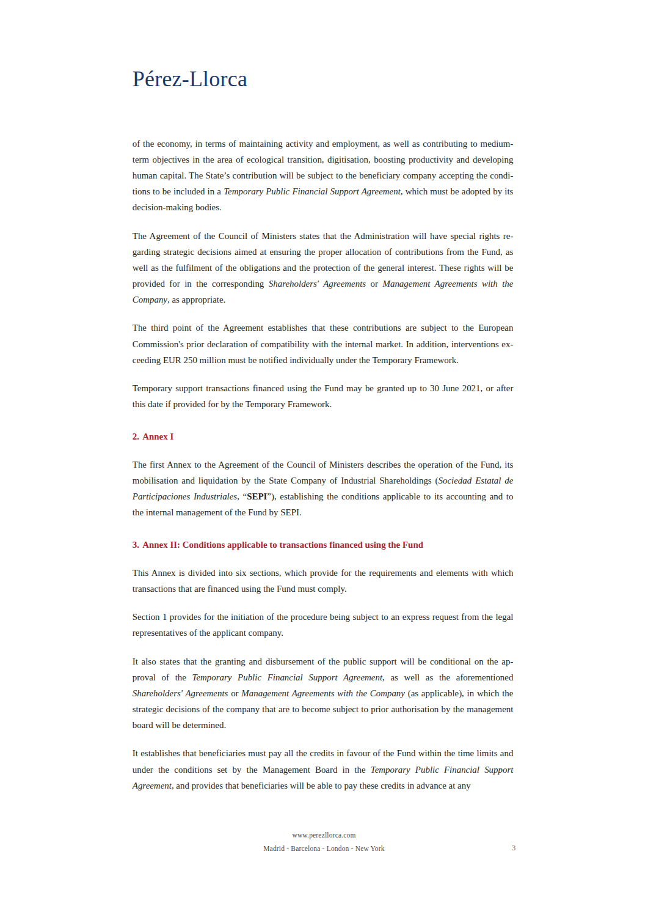Pérez-Llorca
of the economy, in terms of maintaining activity and employment, as well as contributing to medium-term objectives in the area of ecological transition, digitisation, boosting productivity and developing human capital. The State’s contribution will be subject to the beneficiary company accepting the conditions to be included in a Temporary Public Financial Support Agreement, which must be adopted by its decision-making bodies.
The Agreement of the Council of Ministers states that the Administration will have special rights regarding strategic decisions aimed at ensuring the proper allocation of contributions from the Fund, as well as the fulfilment of the obligations and the protection of the general interest. These rights will be provided for in the corresponding Shareholders' Agreements or Management Agreements with the Company, as appropriate.
The third point of the Agreement establishes that these contributions are subject to the European Commission's prior declaration of compatibility with the internal market. In addition, interventions exceeding EUR 250 million must be notified individually under the Temporary Framework.
Temporary support transactions financed using the Fund may be granted up to 30 June 2021, or after this date if provided for by the Temporary Framework.
2. Annex I
The first Annex to the Agreement of the Council of Ministers describes the operation of the Fund, its mobilisation and liquidation by the State Company of Industrial Shareholdings (Sociedad Estatal de Participaciones Industriales, “SEPI”), establishing the conditions applicable to its accounting and to the internal management of the Fund by SEPI.
3. Annex II: Conditions applicable to transactions financed using the Fund
This Annex is divided into six sections, which provide for the requirements and elements with which transactions that are financed using the Fund must comply.
Section 1 provides for the initiation of the procedure being subject to an express request from the legal representatives of the applicant company.
It also states that the granting and disbursement of the public support will be conditional on the approval of the Temporary Public Financial Support Agreement, as well as the aforementioned Shareholders' Agreements or Management Agreements with the Company (as applicable), in which the strategic decisions of the company that are to become subject to prior authorisation by the management board will be determined.
It establishes that beneficiaries must pay all the credits in favour of the Fund within the time limits and under the conditions set by the Management Board in the Temporary Public Financial Support Agreement, and provides that beneficiaries will be able to pay these credits in advance at any
www.perezllorca.com
Madrid - Barcelona - London - New York
3